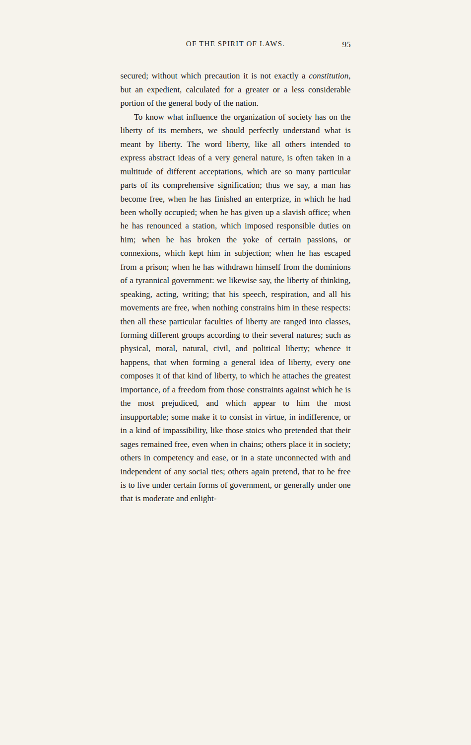Of the Spirit of Laws. 95
secured; without which precaution it is not exactly a constitution, but an expedient, calculated for a greater or a less considerable portion of the general body of the nation.
To know what influence the organization of society has on the liberty of its members, we should perfectly understand what is meant by liberty. The word liberty, like all others intended to express abstract ideas of a very general nature, is often taken in a multitude of different acceptations, which are so many particular parts of its comprehensive signification; thus we say, a man has become free, when he has finished an enterprize, in which he had been wholly occupied; when he has given up a slavish office; when he has renounced a station, which imposed responsible duties on him; when he has broken the yoke of certain passions, or connexions, which kept him in subjection; when he has escaped from a prison; when he has withdrawn himself from the dominions of a tyrannical government: we likewise say, the liberty of thinking, speaking, acting, writing; that his speech, respiration, and all his movements are free, when nothing constrains him in these respects: then all these particular faculties of liberty are ranged into classes, forming different groups according to their several natures; such as physical, moral, natural, civil, and political liberty; whence it happens, that when forming a general idea of liberty, every one composes it of that kind of liberty, to which he attaches the greatest importance, of a freedom from those constraints against which he is the most prejudiced, and which appear to him the most insupportable; some make it to consist in virtue, in indifference, or in a kind of impassibility, like those stoics who pretended that their sages remained free, even when in chains; others place it in society; others in competency and ease, or in a state unconnected with and independent of any social ties; others again pretend, that to be free is to live under certain forms of government, or generally under one that is moderate and enlight-